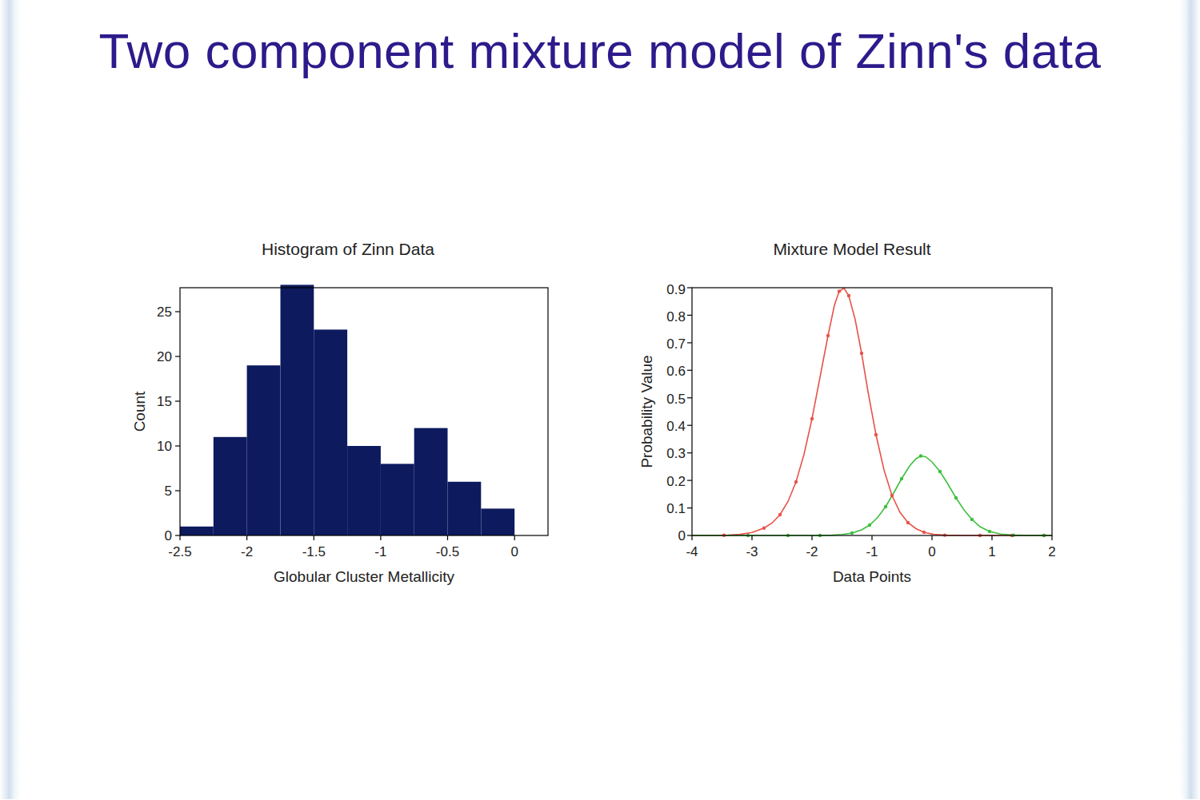Two component mixture model of Zinn's data
Histogram of Zinn Data
0 5 10 15 20 25 -2.5 -2 -1.5 -1 -0.5 0 Globular Cluster Metallicity Count
Mixture Model Result
0 0.1 0.2 0.3 0.4 0.5 0.6 0.7 0.8 0.9 -4 -3 -2 -1 0 1 2 Data Points Probability Value